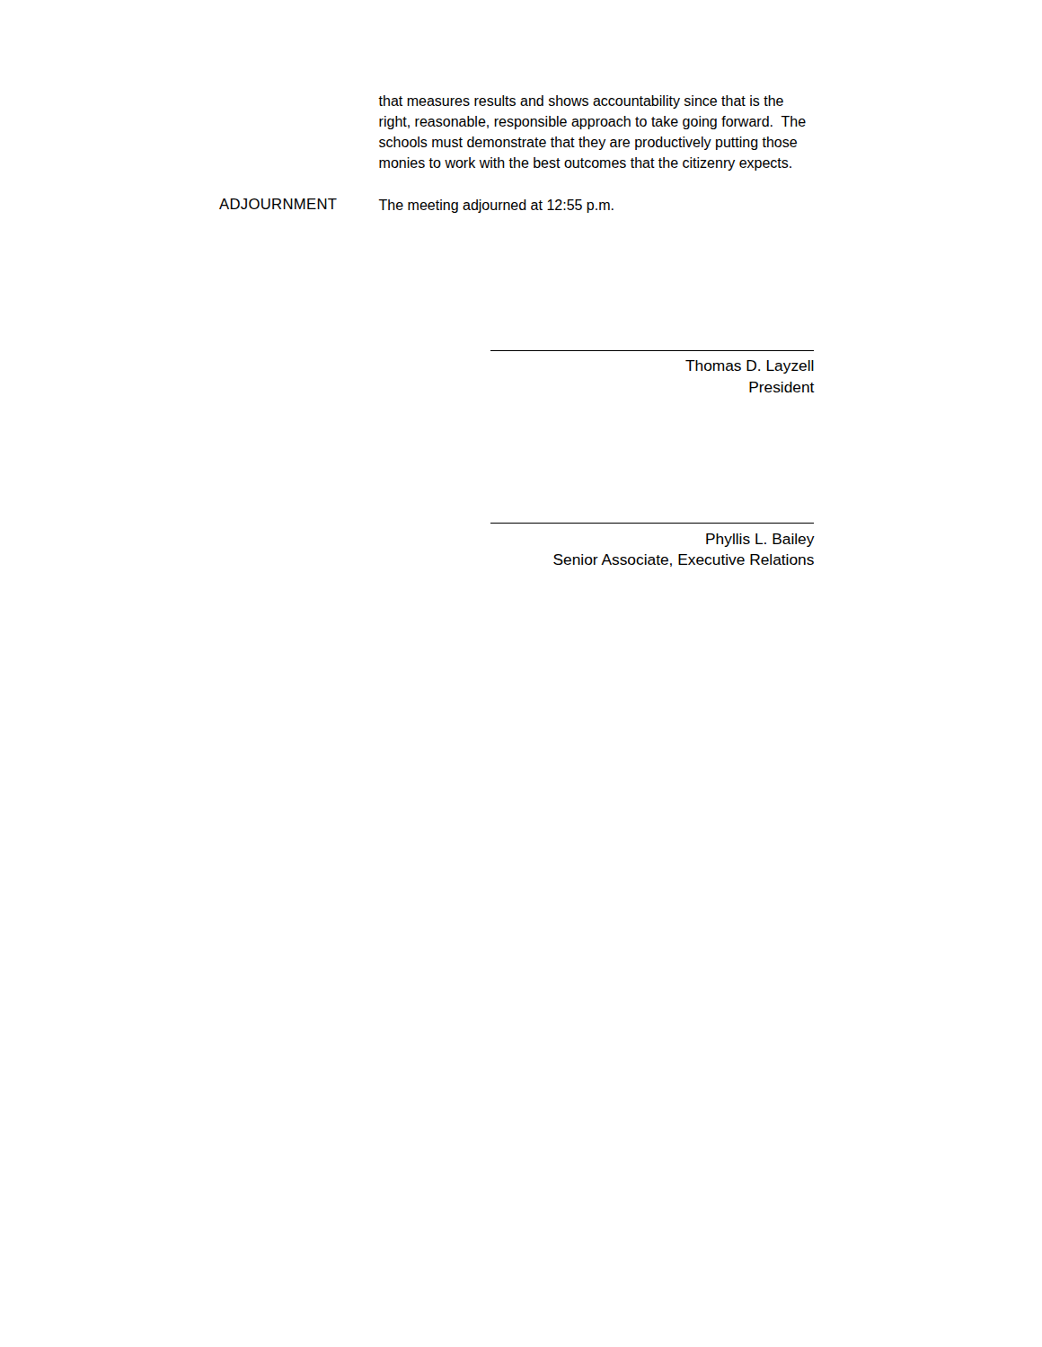that measures results and shows accountability since that is the right, reasonable, responsible approach to take going forward. The schools must demonstrate that they are productively putting those monies to work with the best outcomes that the citizenry expects.
ADJOURNMENT
The meeting adjourned at 12:55 p.m.
Thomas D. Layzell
President
Phyllis L. Bailey
Senior Associate, Executive Relations